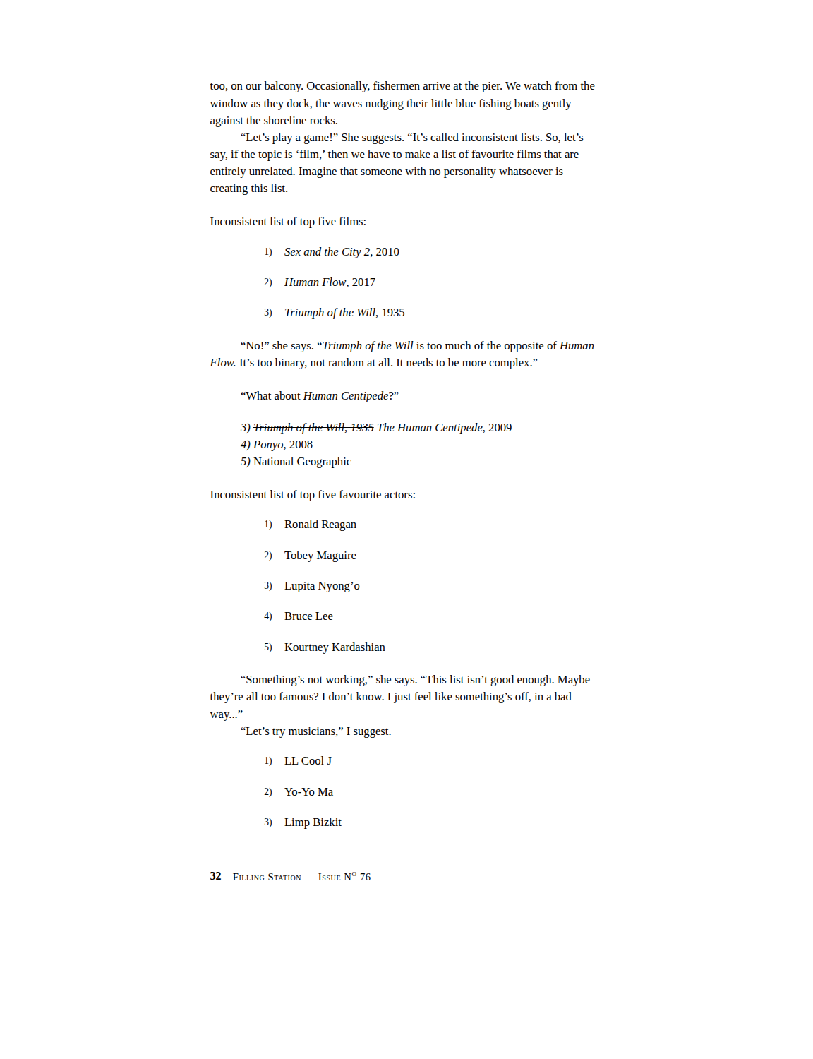too, on our balcony. Occasionally, fishermen arrive at the pier. We watch from the window as they dock, the waves nudging their little blue fishing boats gently against the shoreline rocks.
“Let’s play a game!” She suggests. “It’s called inconsistent lists. So, let’s say, if the topic is ‘film,’ then we have to make a list of favourite films that are entirely unrelated. Imagine that someone with no personality whatsoever is creating this list.
Inconsistent list of top five films:
1) Sex and the City 2, 2010
2) Human Flow, 2017
3) Triumph of the Will, 1935
“No!” she says. “Triumph of the Will is too much of the opposite of Human Flow. It’s too binary, not random at all. It needs to be more complex.”
“What about Human Centipede?”
3) Triumph of the Will, 1935 The Human Centipede, 2009
4) Ponyo, 2008
5) National Geographic
Inconsistent list of top five favourite actors:
1) Ronald Reagan
2) Tobey Maguire
3) Lupita Nyong’o
4) Bruce Lee
5) Kourtney Kardashian
“Something’s not working,” she says. “This list isn’t good enough. Maybe they’re all too famous? I don’t know. I just feel like something’s off, in a bad way...”
“Let’s try musicians,” I suggest.
1) LL Cool J
2) Yo-Yo Ma
3) Limp Bizkit
32 Filling Station — Issue No 76